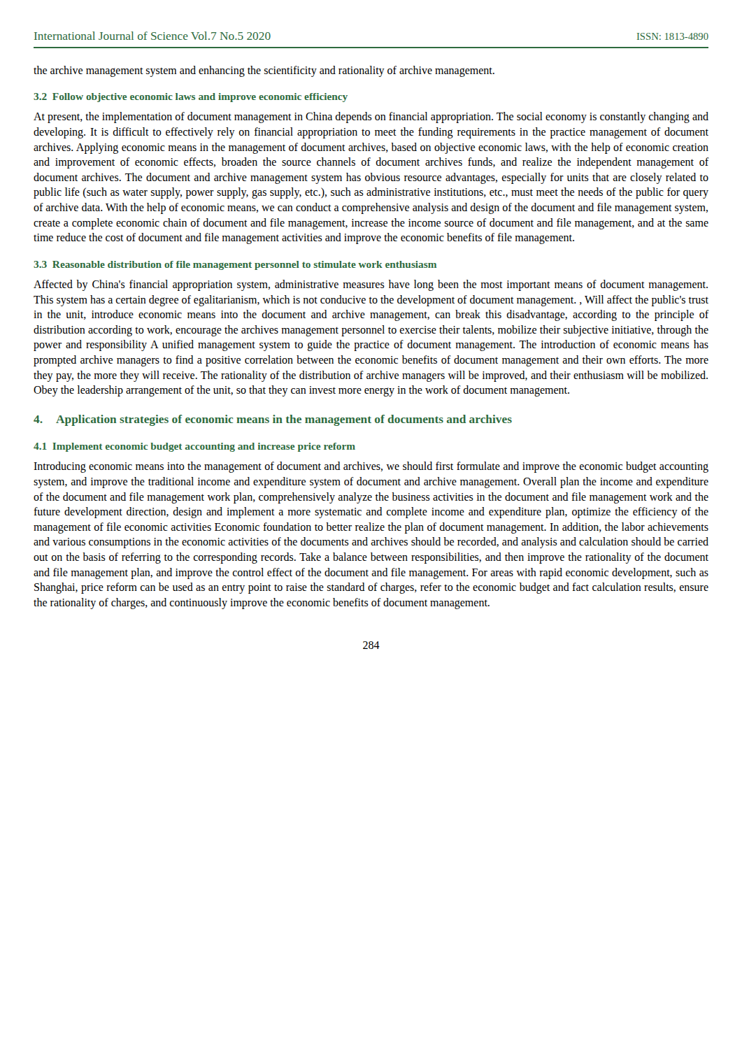International Journal of Science Vol.7 No.5 2020 ISSN: 1813-4890
the archive management system and enhancing the scientificity and rationality of archive management.
3.2 Follow objective economic laws and improve economic efficiency
At present, the implementation of document management in China depends on financial appropriation. The social economy is constantly changing and developing. It is difficult to effectively rely on financial appropriation to meet the funding requirements in the practice management of document archives. Applying economic means in the management of document archives, based on objective economic laws, with the help of economic creation and improvement of economic effects, broaden the source channels of document archives funds, and realize the independent management of document archives. The document and archive management system has obvious resource advantages, especially for units that are closely related to public life (such as water supply, power supply, gas supply, etc.), such as administrative institutions, etc., must meet the needs of the public for query of archive data. With the help of economic means, we can conduct a comprehensive analysis and design of the document and file management system, create a complete economic chain of document and file management, increase the income source of document and file management, and at the same time reduce the cost of document and file management activities and improve the economic benefits of file management.
3.3 Reasonable distribution of file management personnel to stimulate work enthusiasm
Affected by China's financial appropriation system, administrative measures have long been the most important means of document management. This system has a certain degree of egalitarianism, which is not conducive to the development of document management. , Will affect the public's trust in the unit, introduce economic means into the document and archive management, can break this disadvantage, according to the principle of distribution according to work, encourage the archives management personnel to exercise their talents, mobilize their subjective initiative, through the power and responsibility A unified management system to guide the practice of document management. The introduction of economic means has prompted archive managers to find a positive correlation between the economic benefits of document management and their own efforts. The more they pay, the more they will receive. The rationality of the distribution of archive managers will be improved, and their enthusiasm will be mobilized. Obey the leadership arrangement of the unit, so that they can invest more energy in the work of document management.
4. Application strategies of economic means in the management of documents and archives
4.1 Implement economic budget accounting and increase price reform
Introducing economic means into the management of document and archives, we should first formulate and improve the economic budget accounting system, and improve the traditional income and expenditure system of document and archive management. Overall plan the income and expenditure of the document and file management work plan, comprehensively analyze the business activities in the document and file management work and the future development direction, design and implement a more systematic and complete income and expenditure plan, optimize the efficiency of the management of file economic activities Economic foundation to better realize the plan of document management. In addition, the labor achievements and various consumptions in the economic activities of the documents and archives should be recorded, and analysis and calculation should be carried out on the basis of referring to the corresponding records. Take a balance between responsibilities, and then improve the rationality of the document and file management plan, and improve the control effect of the document and file management. For areas with rapid economic development, such as Shanghai, price reform can be used as an entry point to raise the standard of charges, refer to the economic budget and fact calculation results, ensure the rationality of charges, and continuously improve the economic benefits of document management.
284